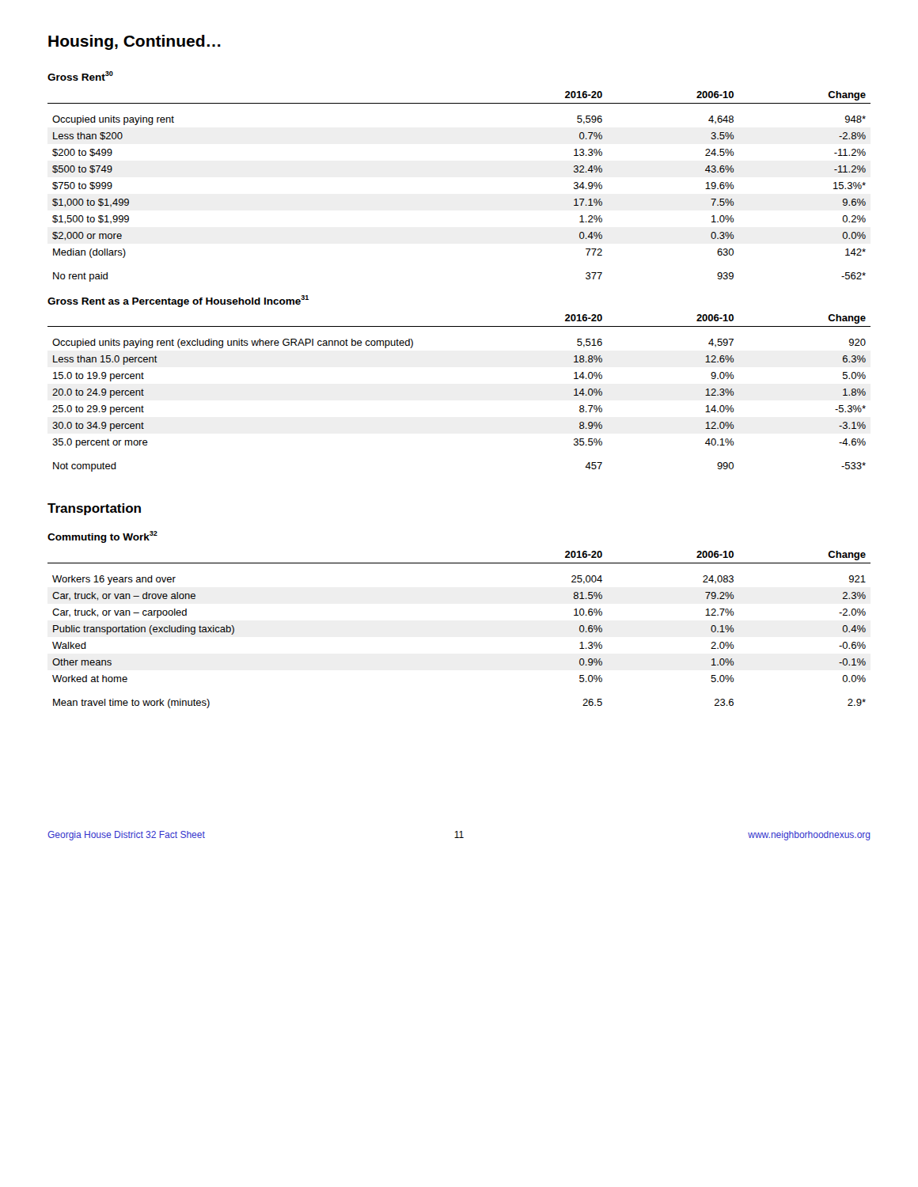Housing, Continued…
Gross Rent 30
| | 2016-20 | 2006-10 | Change |
| --- | --- | --- | --- |
| Occupied units paying rent | 5,596 | 4,648 | 948* |
| Less than $200 | 0.7% | 3.5% | -2.8% |
| $200 to $499 | 13.3% | 24.5% | -11.2% |
| $500 to $749 | 32.4% | 43.6% | -11.2% |
| $750 to $999 | 34.9% | 19.6% | 15.3%* |
| $1,000 to $1,499 | 17.1% | 7.5% | 9.6% |
| $1,500 to $1,999 | 1.2% | 1.0% | 0.2% |
| $2,000 or more | 0.4% | 0.3% | 0.0% |
| Median (dollars) | 772 | 630 | 142* |
| No rent paid | 377 | 939 | -562* |
Gross Rent as a Percentage of Household Income 31
| | 2016-20 | 2006-10 | Change |
| --- | --- | --- | --- |
| Occupied units paying rent (excluding units where GRAPI cannot be computed) | 5,516 | 4,597 | 920 |
| Less than 15.0 percent | 18.8% | 12.6% | 6.3% |
| 15.0 to 19.9 percent | 14.0% | 9.0% | 5.0% |
| 20.0 to 24.9 percent | 14.0% | 12.3% | 1.8% |
| 25.0 to 29.9 percent | 8.7% | 14.0% | -5.3%* |
| 30.0 to 34.9 percent | 8.9% | 12.0% | -3.1% |
| 35.0 percent or more | 35.5% | 40.1% | -4.6% |
| Not computed | 457 | 990 | -533* |
Transportation
Commuting to Work 32
| | 2016-20 | 2006-10 | Change |
| --- | --- | --- | --- |
| Workers 16 years and over | 25,004 | 24,083 | 921 |
| Car, truck, or van – drove alone | 81.5% | 79.2% | 2.3% |
| Car, truck, or van – carpooled | 10.6% | 12.7% | -2.0% |
| Public transportation (excluding taxicab) | 0.6% | 0.1% | 0.4% |
| Walked | 1.3% | 2.0% | -0.6% |
| Other means | 0.9% | 1.0% | -0.1% |
| Worked at home | 5.0% | 5.0% | 0.0% |
| Mean travel time to work (minutes) | 26.5 | 23.6 | 2.9* |
Georgia House District 32 Fact Sheet
11
www.neighborhoodnexus.org